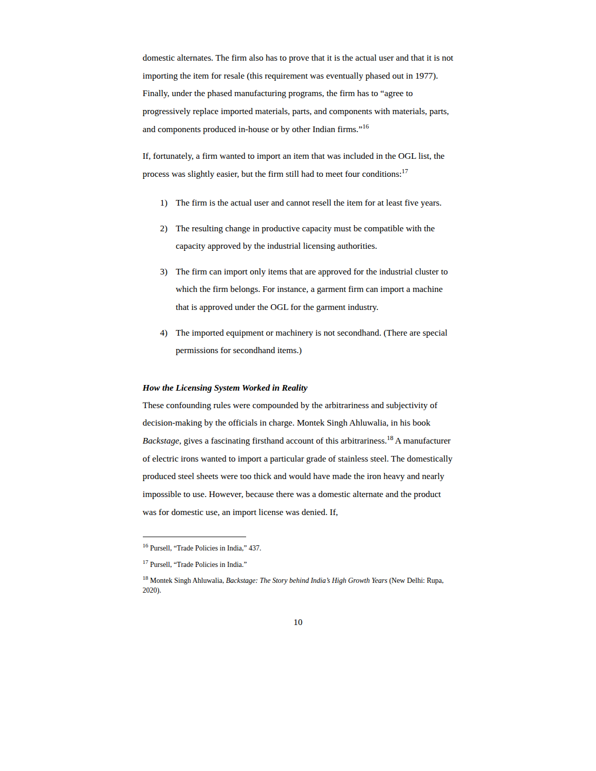domestic alternates. The firm also has to prove that it is the actual user and that it is not importing the item for resale (this requirement was eventually phased out in 1977). Finally, under the phased manufacturing programs, the firm has to “agree to progressively replace imported materials, parts, and components with materials, parts, and components produced in-house or by other Indian firms.”16
If, fortunately, a firm wanted to import an item that was included in the OGL list, the process was slightly easier, but the firm still had to meet four conditions:17
The firm is the actual user and cannot resell the item for at least five years.
The resulting change in productive capacity must be compatible with the capacity approved by the industrial licensing authorities.
The firm can import only items that are approved for the industrial cluster to which the firm belongs. For instance, a garment firm can import a machine that is approved under the OGL for the garment industry.
The imported equipment or machinery is not secondhand. (There are special permissions for secondhand items.)
How the Licensing System Worked in Reality
These confounding rules were compounded by the arbitrariness and subjectivity of decision-making by the officials in charge. Montek Singh Ahluwalia, in his book Backstage, gives a fascinating firsthand account of this arbitrariness.18 A manufacturer of electric irons wanted to import a particular grade of stainless steel. The domestically produced steel sheets were too thick and would have made the iron heavy and nearly impossible to use. However, because there was a domestic alternate and the product was for domestic use, an import license was denied. If,
16 Pursell, “Trade Policies in India,” 437.
17 Pursell, “Trade Policies in India.”
18 Montek Singh Ahluwalia, Backstage: The Story behind India’s High Growth Years (New Delhi: Rupa, 2020).
10